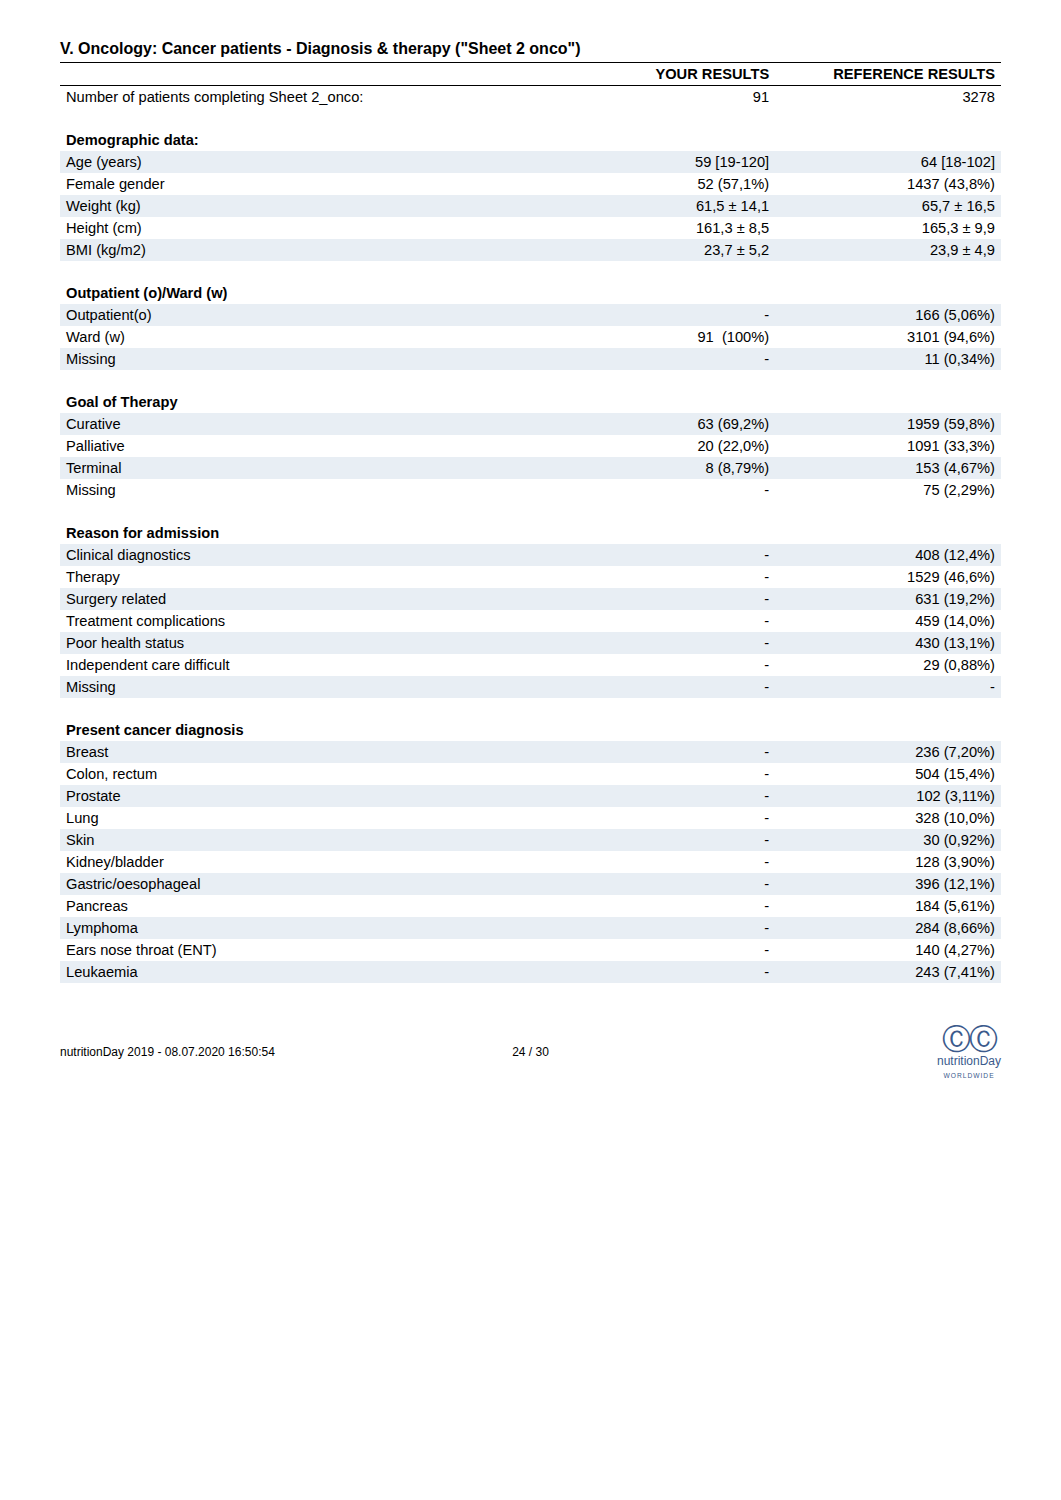V. Oncology: Cancer patients - Diagnosis & therapy ("Sheet 2 onco")
| | YOUR RESULTS | REFERENCE RESULTS |
| Number of patients completing Sheet 2_onco: | 91 | 3278 |
| Demographic data: | | |
| Age (years) | 59 [19-120] | 64 [18-102] |
| Female gender | 52 (57,1%) | 1437 (43,8%) |
| Weight (kg) | 61,5 ± 14,1 | 65,7 ± 16,5 |
| Height (cm) | 161,3 ± 8,5 | 165,3 ± 9,9 |
| BMI (kg/m2) | 23,7 ± 5,2 | 23,9 ± 4,9 |
| Outpatient (o)/Ward (w) | | |
| Outpatient(o) | - | 166 (5,06%) |
| Ward (w) | 91 (100%) | 3101 (94,6%) |
| Missing | - | 11 (0,34%) |
| Goal of Therapy | | |
| Curative | 63 (69,2%) | 1959 (59,8%) |
| Palliative | 20 (22,0%) | 1091 (33,3%) |
| Terminal | 8 (8,79%) | 153 (4,67%) |
| Missing | - | 75 (2,29%) |
| Reason for admission | | |
| Clinical diagnostics | - | 408 (12,4%) |
| Therapy | - | 1529 (46,6%) |
| Surgery related | - | 631 (19,2%) |
| Treatment complications | - | 459 (14,0%) |
| Poor health status | - | 430 (13,1%) |
| Independent care difficult | - | 29 (0,88%) |
| Missing | - | - |
| Present cancer diagnosis | | |
| Breast | - | 236 (7,20%) |
| Colon, rectum | - | 504 (15,4%) |
| Prostate | - | 102 (3,11%) |
| Lung | - | 328 (10,0%) |
| Skin | - | 30 (0,92%) |
| Kidney/bladder | - | 128 (3,90%) |
| Gastric/oesophageal | - | 396 (12,1%) |
| Pancreas | - | 184 (5,61%) |
| Lymphoma | - | 284 (8,66%) |
| Ears nose throat (ENT) | - | 140 (4,27%) |
| Leukaemia | - | 243 (7,41%) |
nutritionDay 2019 - 08.07.2020 16:50:54
24 / 30
ⒸⒸ
nutritionDay
WORLDWIDE